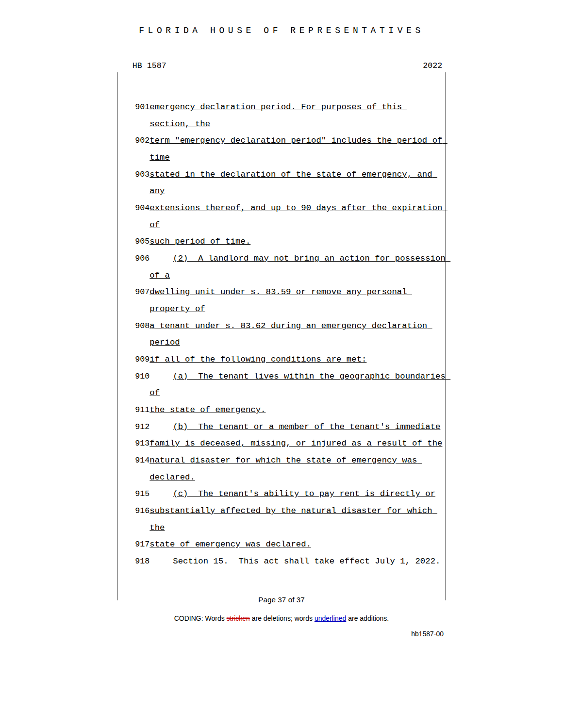FLORIDA HOUSE OF REPRESENTATIVES
HB 1587 2022
| 901 | emergency declaration period. For purposes of this section, the |
| 902 | term "emergency declaration period" includes the period of time |
| 903 | stated in the declaration of the state of emergency, and any |
| 904 | extensions thereof, and up to 90 days after the expiration of |
| 905 | such period of time. |
| 906 | (2) A landlord may not bring an action for possession of a |
| 907 | dwelling unit under s. 83.59 or remove any personal property of |
| 908 | a tenant under s. 83.62 during an emergency declaration period |
| 909 | if all of the following conditions are met: |
| 910 | (a) The tenant lives within the geographic boundaries of |
| 911 | the state of emergency. |
| 912 | (b) The tenant or a member of the tenant's immediate |
| 913 | family is deceased, missing, or injured as a result of the |
| 914 | natural disaster for which the state of emergency was declared. |
| 915 | (c) The tenant's ability to pay rent is directly or |
| 916 | substantially affected by the natural disaster for which the |
| 917 | state of emergency was declared. |
| 918 | Section 15. This act shall take effect July 1, 2022. |
Page 37 of 37
CODING: Words stricken are deletions; words underlined are additions.
hb1587-00